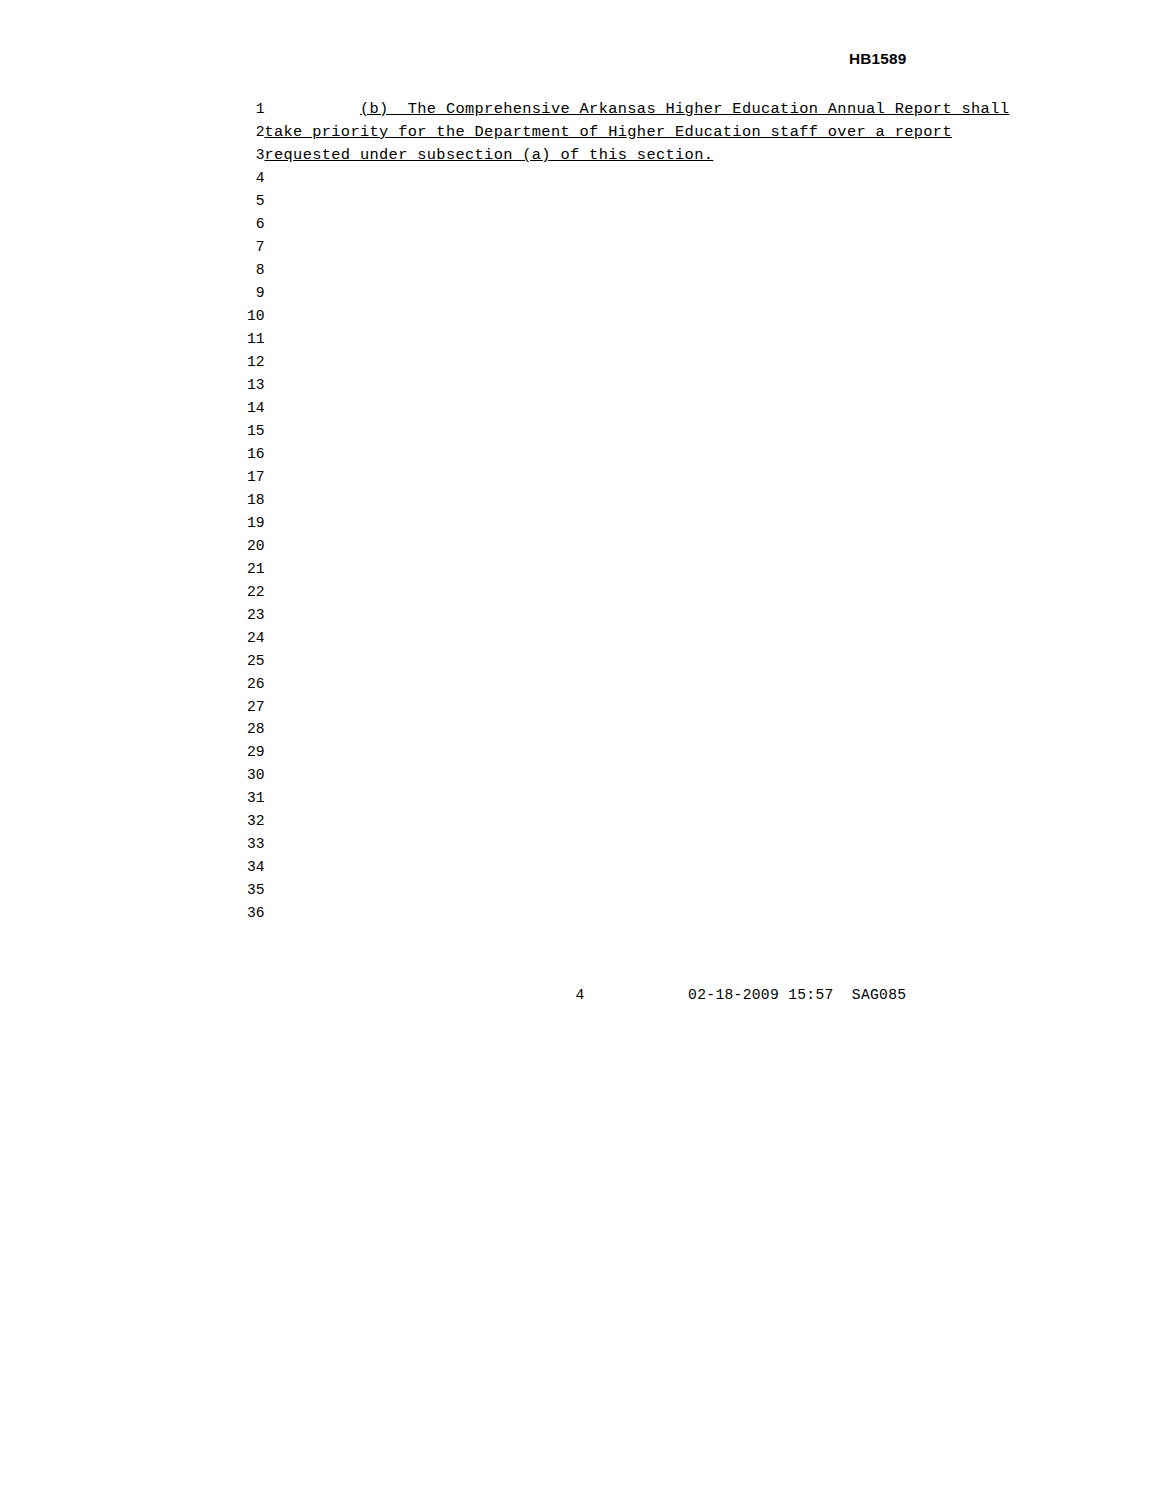HB1589
| 1 | (b) The Comprehensive Arkansas Higher Education Annual Report shall |
| 2 | take priority for the Department of Higher Education staff over a report |
| 3 | requested under subsection (a) of this section. |
| 4 | |
| 5 | |
| 6 | |
| 7 | |
| 8 | |
| 9 | |
| 10 | |
| 11 | |
| 12 | |
| 13 | |
| 14 | |
| 15 | |
| 16 | |
| 17 | |
| 18 | |
| 19 | |
| 20 | |
| 21 | |
| 22 | |
| 23 | |
| 24 | |
| 25 | |
| 26 | |
| 27 | |
| 28 | |
| 29 | |
| 30 | |
| 31 | |
| 32 | |
| 33 | |
| 34 | |
| 35 | |
| 36 | |
4 02-18-2009 15:57 SAG085